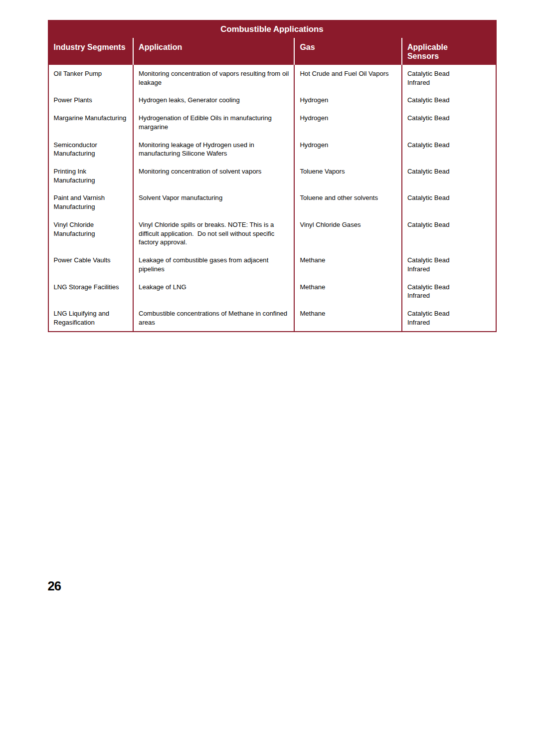Combustible Applications
| Industry Segments | Application | Gas | Applicable Sensors |
| --- | --- | --- | --- |
| Oil Tanker Pump | Monitoring concentration of vapors resulting from oil leakage | Hot Crude and Fuel Oil Vapors | Catalytic Bead Infrared |
| Power Plants | Hydrogen leaks, Generator cooling | Hydrogen | Catalytic Bead |
| Margarine Manufacturing | Hydrogenation of Edible Oils in manufacturing margarine | Hydrogen | Catalytic Bead |
| Semiconductor Manufacturing | Monitoring leakage of Hydrogen used in manufacturing Silicone Wafers | Hydrogen | Catalytic Bead |
| Printing Ink Manufacturing | Monitoring concentration of solvent vapors | Toluene Vapors | Catalytic Bead |
| Paint and Varnish Manufacturing | Solvent Vapor manufacturing | Toluene and other solvents | Catalytic Bead |
| Vinyl Chloride Manufacturing | Vinyl Chloride spills or breaks. NOTE: This is a difficult application. Do not sell without specific factory approval. | Vinyl Chloride Gases | Catalytic Bead |
| Power Cable Vaults | Leakage of combustible gases from adjacent pipelines | Methane | Catalytic Bead Infrared |
| LNG Storage Facilities | Leakage of LNG | Methane | Catalytic Bead Infrared |
| LNG Liquifying and Regasification | Combustible concentrations of Methane in confined areas | Methane | Catalytic Bead Infrared |
26